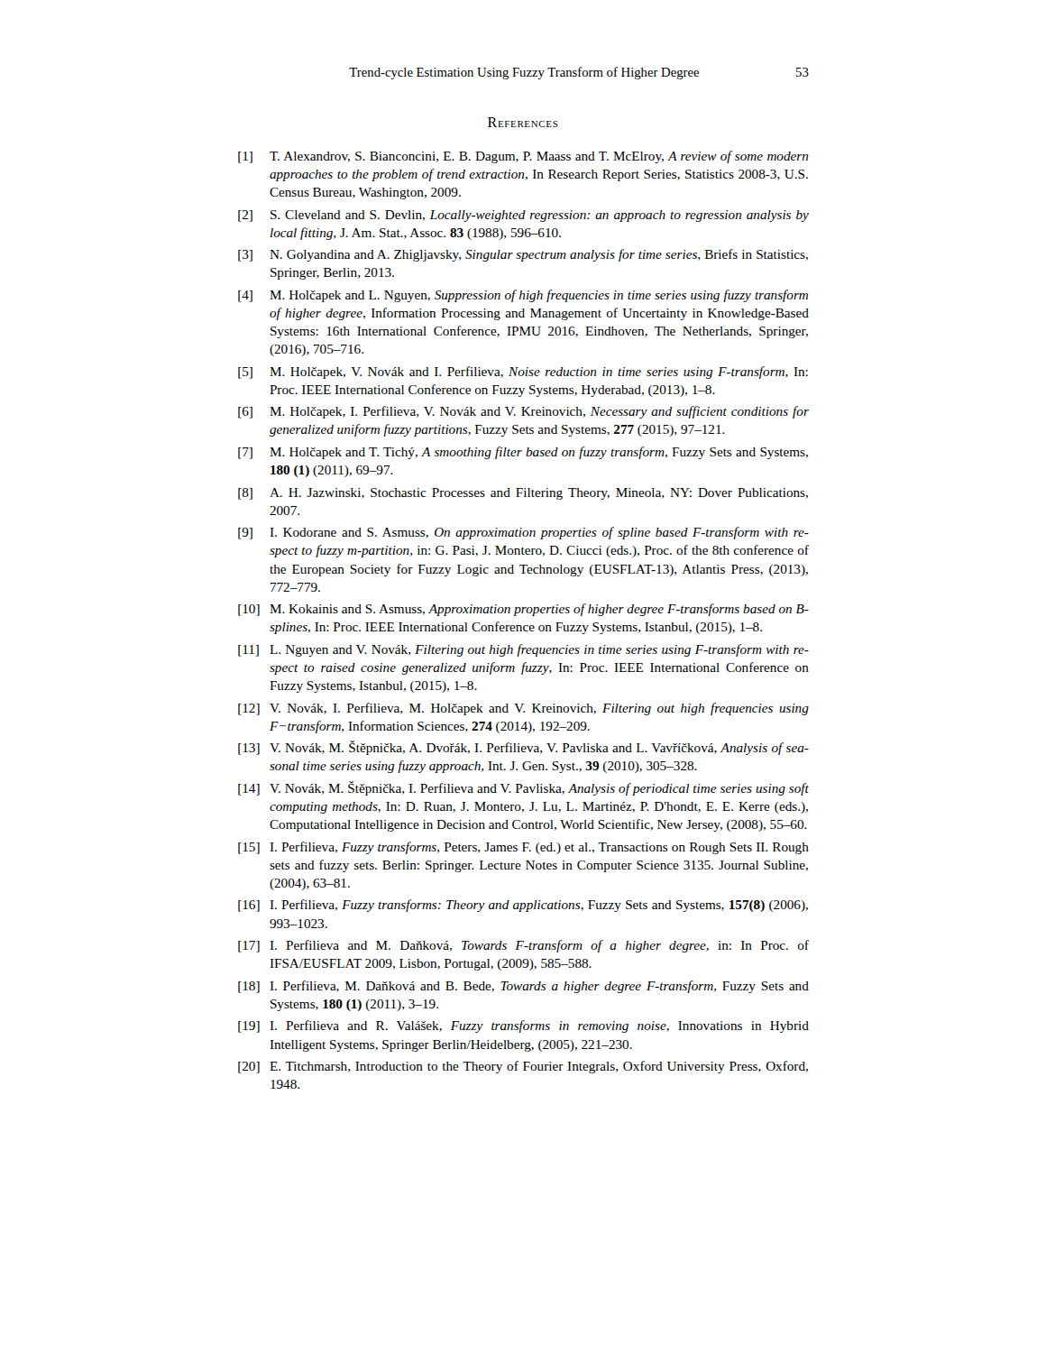Trend-cycle Estimation Using Fuzzy Transform of Higher Degree
53
References
[1] T. Alexandrov, S. Bianconcini, E. B. Dagum, P. Maass and T. McElroy, A review of some modern approaches to the problem of trend extraction, In Research Report Series, Statistics 2008-3, U.S. Census Bureau, Washington, 2009.
[2] S. Cleveland and S. Devlin, Locally-weighted regression: an approach to regression analysis by local fitting, J. Am. Stat., Assoc. 83 (1988), 596–610.
[3] N. Golyandina and A. Zhigljavsky, Singular spectrum analysis for time series, Briefs in Statistics, Springer, Berlin, 2013.
[4] M. Holčapek and L. Nguyen, Suppression of high frequencies in time series using fuzzy transform of higher degree, Information Processing and Management of Uncertainty in Knowledge-Based Systems: 16th International Conference, IPMU 2016, Eindhoven, The Netherlands, Springer, (2016), 705–716.
[5] M. Holčapek, V. Novák and I. Perfilieva, Noise reduction in time series using F-transform, In: Proc. IEEE International Conference on Fuzzy Systems, Hyderabad, (2013), 1–8.
[6] M. Holčapek, I. Perfilieva, V. Novák and V. Kreinovich, Necessary and sufficient conditions for generalized uniform fuzzy partitions, Fuzzy Sets and Systems, 277 (2015), 97–121.
[7] M. Holčapek and T. Tichý, A smoothing filter based on fuzzy transform, Fuzzy Sets and Systems, 180 (1) (2011), 69–97.
[8] A. H. Jazwinski, Stochastic Processes and Filtering Theory, Mineola, NY: Dover Publications, 2007.
[9] I. Kodorane and S. Asmuss, On approximation properties of spline based F-transform with respect to fuzzy m-partition, in: G. Pasi, J. Montero, D. Ciucci (eds.), Proc. of the 8th conference of the European Society for Fuzzy Logic and Technology (EUSFLAT-13), Atlantis Press, (2013), 772–779.
[10] M. Kokainis and S. Asmuss, Approximation properties of higher degree F-transforms based on B-splines, In: Proc. IEEE International Conference on Fuzzy Systems, Istanbul, (2015), 1–8.
[11] L. Nguyen and V. Novák, Filtering out high frequencies in time series using F-transform with respect to raised cosine generalized uniform fuzzy, In: Proc. IEEE International Conference on Fuzzy Systems, Istanbul, (2015), 1–8.
[12] V. Novák, I. Perfilieva, M. Holčapek and V. Kreinovich, Filtering out high frequencies using F−transform, Information Sciences, 274 (2014), 192–209.
[13] V. Novák, M. Štěpnička, A. Dvořák, I. Perfilieva, V. Pavliska and L. Vavříčková, Analysis of seasonal time series using fuzzy approach, Int. J. Gen. Syst., 39 (2010), 305–328.
[14] V. Novák, M. Štěpnička, I. Perfilieva and V. Pavliska, Analysis of periodical time series using soft computing methods, In: D. Ruan, J. Montero, J. Lu, L. Martinéz, P. D'hondt, E. E. Kerre (eds.), Computational Intelligence in Decision and Control, World Scientific, New Jersey, (2008), 55–60.
[15] I. Perfilieva, Fuzzy transforms, Peters, James F. (ed.) et al., Transactions on Rough Sets II. Rough sets and fuzzy sets. Berlin: Springer. Lecture Notes in Computer Science 3135. Journal Subline, (2004), 63–81.
[16] I. Perfilieva, Fuzzy transforms: Theory and applications, Fuzzy Sets and Systems, 157(8) (2006), 993–1023.
[17] I. Perfilieva and M. Daňková, Towards F-transform of a higher degree, in: In Proc. of IFSA/EUSFLAT 2009, Lisbon, Portugal, (2009), 585–588.
[18] I. Perfilieva, M. Daňková and B. Bede, Towards a higher degree F-transform, Fuzzy Sets and Systems, 180 (1) (2011), 3–19.
[19] I. Perfilieva and R. Valášek, Fuzzy transforms in removing noise, Innovations in Hybrid Intelligent Systems, Springer Berlin/Heidelberg, (2005), 221–230.
[20] E. Titchmarsh, Introduction to the Theory of Fourier Integrals, Oxford University Press, Oxford, 1948.